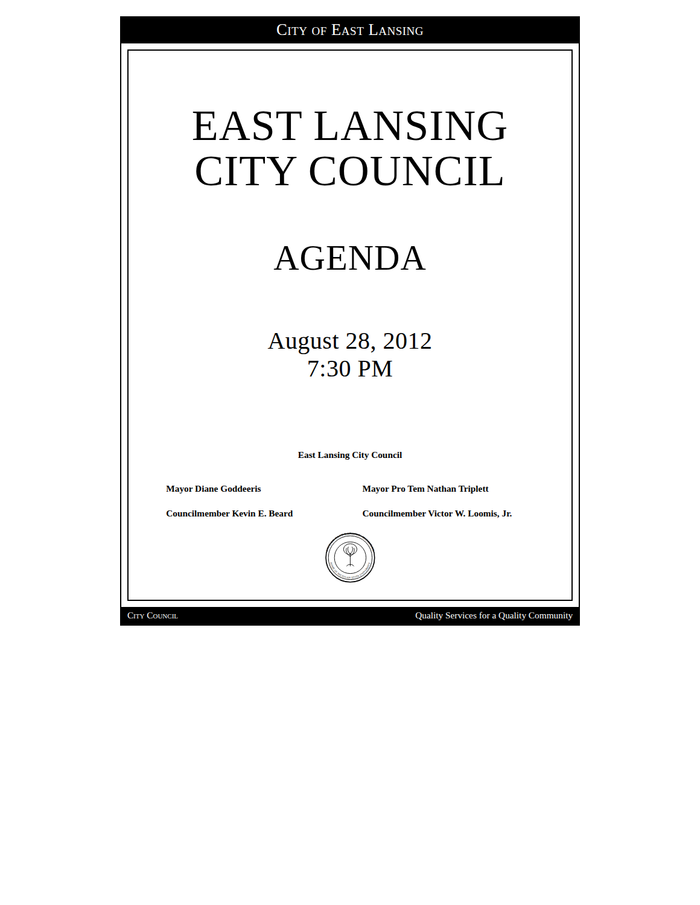City of East Lansing
EAST LANSING
CITY COUNCIL
AGENDA
August 28, 2012
7:30 PM
East Lansing City Council
| Mayor Diane Goddeeris | Mayor Pro Tem Nathan Triplett |
| Councilmember Kevin E. Beard | Councilmember Victor W. Loomis, Jr. |
CITY OF EAST LANSING, MICHIGAN HOME OF MICHIGAN STATE UNIVERSITY
City Council Quality Services for a Quality Community